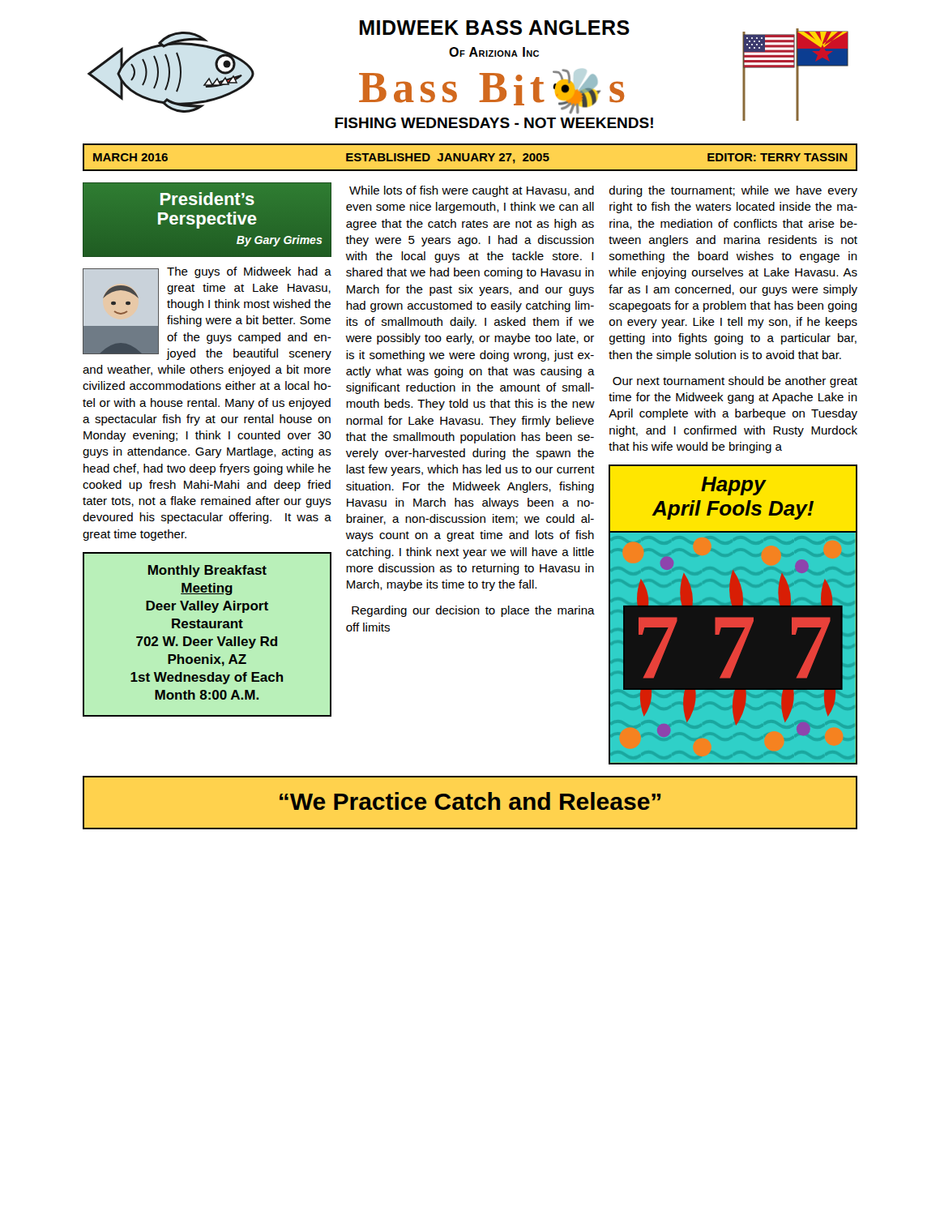MIDWEEK BASS ANGLERS
Of Ariziona Inc
Bass Bit🐝s
FISHING WEDNESDAYS - NOT WEEKENDS!
MARCH 2016
ESTABLISHED JANUARY 27, 2005
EDITOR: TERRY TASSIN
President’s
Perspective
By Gary Grimes
The guys of Midweek had a great time at Lake Havasu, though I think most wished the fishing were a bit better. Some of the guys camped and enjoyed the beautiful scenery and weather, while others enjoyed a bit more civilized accommodations either at a local hotel or with a house rental. Many of us enjoyed a spectacular fish fry at our rental house on Monday evening; I think I counted over 30 guys in attendance. Gary Martlage, acting as head chef, had two deep fryers going while he cooked up fresh Mahi-Mahi and deep fried tater tots, not a flake remained after our guys devoured his spectacular offering. It was a great time together.
Monthly Breakfast
Meeting
Deer Valley Airport
Restaurant
702 W. Deer Valley Rd
Phoenix, AZ
1st Wednesday of Each
Month 8:00 A.M.
While lots of fish were caught at Havasu, and even some nice largemouth, I think we can all agree that the catch rates are not as high as they were 5 years ago. I had a discussion with the local guys at the tackle store. I shared that we had been coming to Havasu in March for the past six years, and our guys had grown accustomed to easily catching limits of smallmouth daily. I asked them if we were possibly too early, or maybe too late, or is it something we were doing wrong, just exactly what was going on that was causing a significant reduction in the amount of smallmouth beds. They told us that this is the new normal for Lake Havasu. They firmly believe that the smallmouth population has been severely over-harvested during the spawn the last few years, which has led us to our current situation. For the Midweek Anglers, fishing Havasu in March has always been a no-brainer, a non-discussion item; we could always count on a great time and lots of fish catching. I think next year we will have a little more discussion as to returning to Havasu in March, maybe its time to try the fall.
Regarding our decision to place the marina off limits
during the tournament; while we have every right to fish the waters located inside the marina, the mediation of conflicts that arise between anglers and marina residents is not something the board wishes to engage in while enjoying ourselves at Lake Havasu. As far as I am concerned, our guys were simply scapegoats for a problem that has been going on every year. Like I tell my son, if he keeps getting into fights going to a particular bar, then the simple solution is to avoid that bar.
Our next tournament should be another great time for the Midweek gang at Apache Lake in April complete with a barbeque on Tuesday night, and I confirmed with Rusty Murdock that his wife would be bringing a
Happy
April Fools Day!
7 7 7
“We Practice Catch and Release”